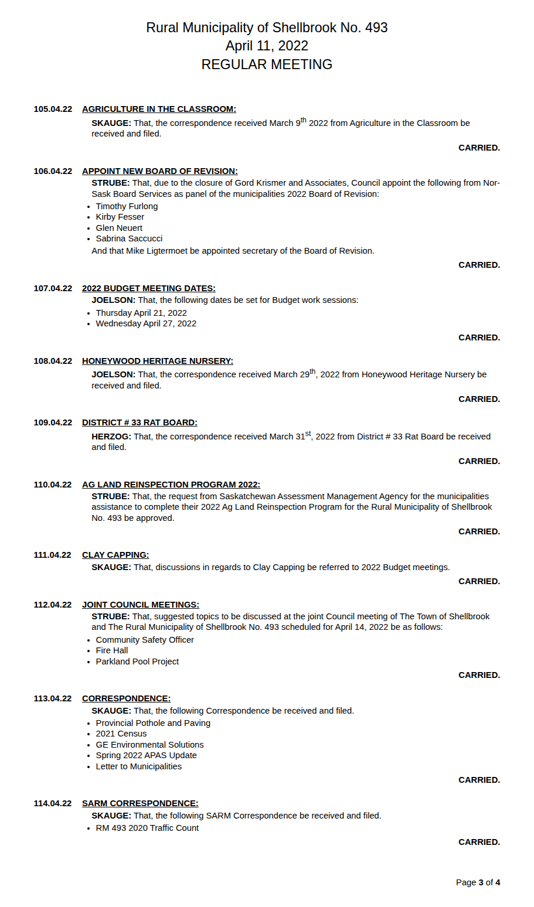Rural Municipality of Shellbrook No. 493
April 11, 2022
REGULAR MEETING
105.04.22
AGRICULTURE IN THE CLASSROOM:
SKAUGE: That, the correspondence received March 9th 2022 from Agriculture in the Classroom be received and filed.
CARRIED.
106.04.22
APPOINT NEW BOARD OF REVISION:
STRUBE: That, due to the closure of Gord Krismer and Associates, Council appoint the following from Nor-Sask Board Services as panel of the municipalities 2022 Board of Revision:
Timothy Furlong
Kirby Fesser
Glen Neuert
Sabrina Saccucci
And that Mike Ligtermoet be appointed secretary of the Board of Revision.
CARRIED.
107.04.22
2022 BUDGET MEETING DATES:
JOELSON: That, the following dates be set for Budget work sessions:
Thursday April 21, 2022
Wednesday April 27, 2022
CARRIED.
108.04.22
HONEYWOOD HERITAGE NURSERY:
JOELSON: That, the correspondence received March 29th, 2022 from Honeywood Heritage Nursery be received and filed.
CARRIED.
109.04.22
DISTRICT # 33 RAT BOARD:
HERZOG: That, the correspondence received March 31st, 2022 from District # 33 Rat Board be received and filed.
CARRIED.
110.04.22
AG LAND REINSPECTION PROGRAM 2022:
STRUBE: That, the request from Saskatchewan Assessment Management Agency for the municipalities assistance to complete their 2022 Ag Land Reinspection Program for the Rural Municipality of Shellbrook No. 493 be approved.
CARRIED.
111.04.22
CLAY CAPPING:
SKAUGE: That, discussions in regards to Clay Capping be referred to 2022 Budget meetings.
CARRIED.
112.04.22
JOINT COUNCIL MEETINGS:
STRUBE: That, suggested topics to be discussed at the joint Council meeting of The Town of Shellbrook and The Rural Municipality of Shellbrook No. 493 scheduled for April 14, 2022 be as follows:
Community Safety Officer
Fire Hall
Parkland Pool Project
CARRIED.
113.04.22
CORRESPONDENCE:
SKAUGE: That, the following Correspondence be received and filed.
Provincial Pothole and Paving
2021 Census
GE Environmental Solutions
Spring 2022 APAS Update
Letter to Municipalities
CARRIED.
114.04.22
SARM CORRESPONDENCE:
SKAUGE: That, the following SARM Correspondence be received and filed.
RM 493 2020 Traffic Count
CARRIED.
Page 3 of 4